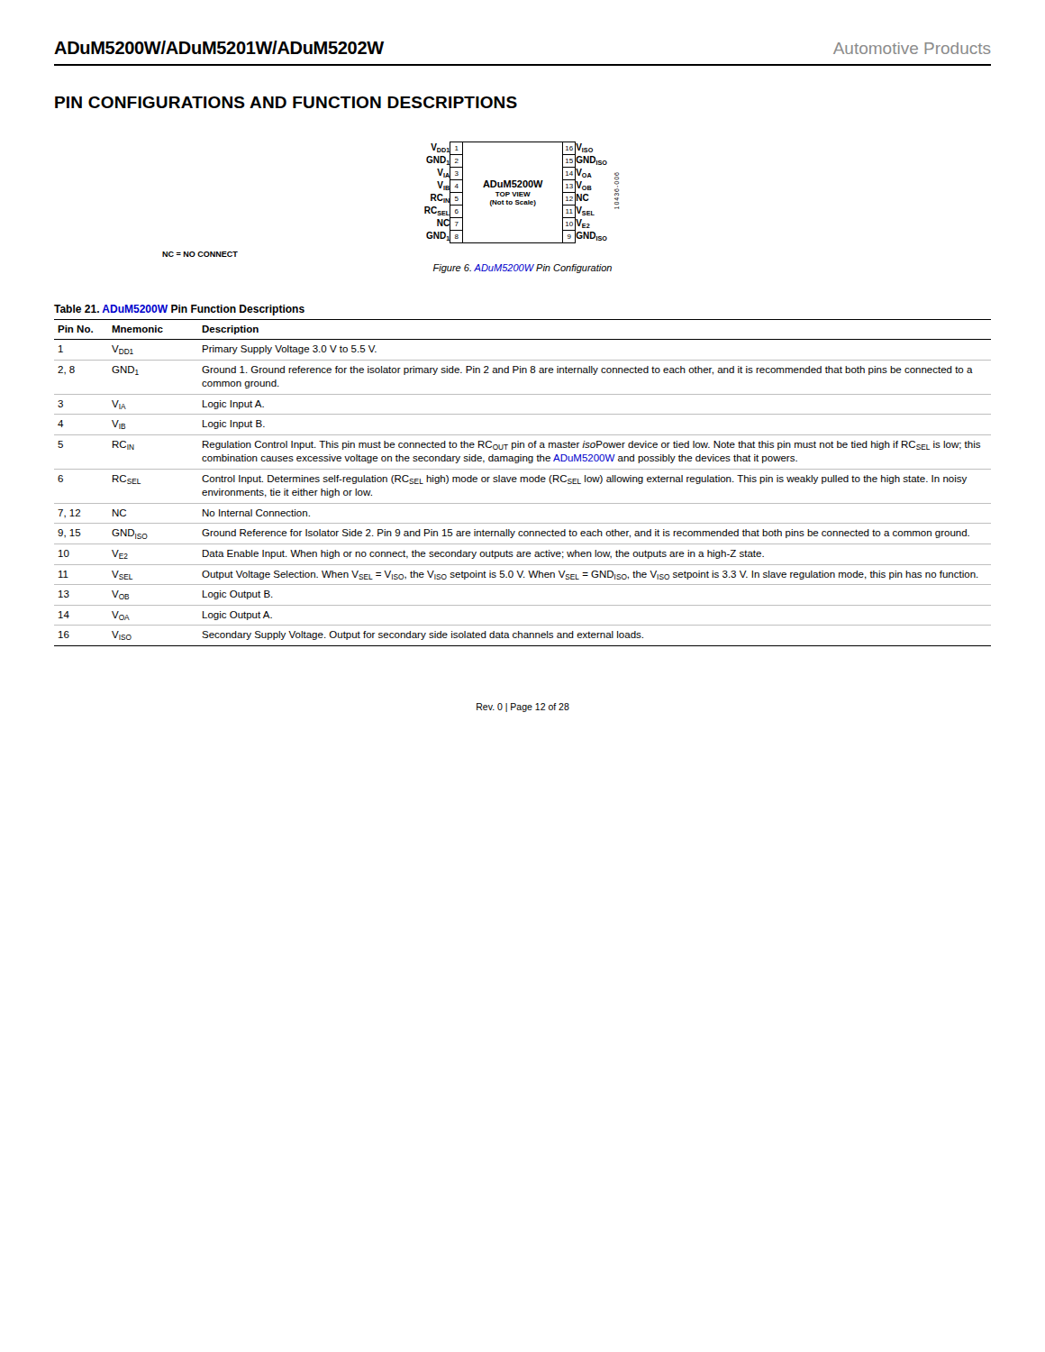ADuM5200W/ADuM5201W/ADuM5202W
Automotive Products
PIN CONFIGURATIONS AND FUNCTION DESCRIPTIONS
| V DD1 | 1 | ADuM5200W TOP VIEW (Not to Scale) | 16 | V ISO | 10436-006 |
| GND 1 | 2 | 15 | GND ISO |
| V IA | 3 | 14 | V OA |
| V IB | 4 | 13 | V OB |
| RC IN | 5 | 12 | NC |
| RC SEL | 6 | 11 | V SEL |
| NC | 7 | 10 | V E2 |
| GND 1 | 8 | 9 | GND ISO |
NC = NO CONNECT
Figure 6. ADuM5200W Pin Configuration
Table 21. ADuM5200W Pin Function Descriptions
| Pin No. | Mnemonic | Description |
| --- | --- | --- |
| 1 | V DD1 | Primary Supply Voltage 3.0 V to 5.5 V. |
| 2, 8 | GND 1 | Ground 1. Ground reference for the isolator primary side. Pin 2 and Pin 8 are internally connected to each other, and it is recommended that both pins be connected to a common ground. |
| 3 | V IA | Logic Input A. |
| 4 | V IB | Logic Input B. |
| 5 | RC IN | Regulation Control Input. This pin must be connected to the RC OUT pin of a master iso Power device or tied low. Note that this pin must not be tied high if RC SEL is low; this combination causes excessive voltage on the secondary side, damaging the ADuM5200W and possibly the devices that it powers. |
| 6 | RC SEL | Control Input. Determines self-regulation (RC SEL high) mode or slave mode (RC SEL low) allowing external regulation. This pin is weakly pulled to the high state. In noisy environments, tie it either high or low. |
| 7, 12 | NC | No Internal Connection. |
| 9, 15 | GND ISO | Ground Reference for Isolator Side 2. Pin 9 and Pin 15 are internally connected to each other, and it is recommended that both pins be connected to a common ground. |
| 10 | V E2 | Data Enable Input. When high or no connect, the secondary outputs are active; when low, the outputs are in a high-Z state. |
| 11 | V SEL | Output Voltage Selection. When V SEL = V ISO , the V ISO setpoint is 5.0 V. When V SEL = GND ISO , the V ISO setpoint is 3.3 V. In slave regulation mode, this pin has no function. |
| 13 | V OB | Logic Output B. |
| 14 | V OA | Logic Output A. |
| 16 | V ISO | Secondary Supply Voltage. Output for secondary side isolated data channels and external loads. |
Rev. 0 | Page 12 of 28